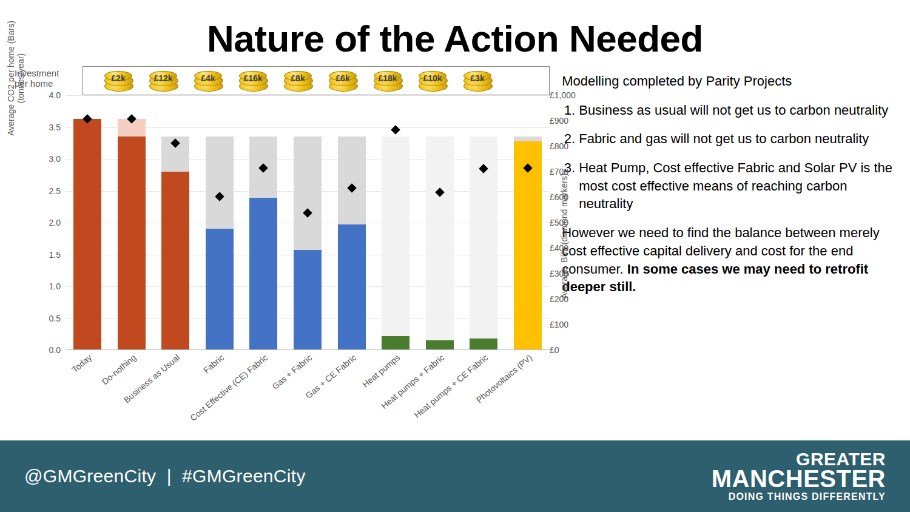Nature of the Action Needed
Investment
per home
£2k
£12k
£4k
£16k
£8k
£6k
£18k
£10k
£3k
Average CO2 per home (Bars)
(tonnes/year)
Average Bills (diamond markers)
4.0 3.5 3.0 2.5 2.0 1.5 1.0 0.5 0.0
£1,000 £900 £800 £700 £600 £500 £400 £300 £200 £100 £0
Today
Do-nothing
Business as Usual
Fabric
Cost Effective (CE) Fabric
Gas + Fabric
Gas + CE Fabric
Heat pumps
Heat pumps + Fabric
Heat pumps + CE Fabric
Photovoltaics (PV)
Modelling completed by Parity Projects
Business as usual will not get us to carbon neutrality
Fabric and gas will not get us to carbon neutrality
Heat Pump, Cost effective Fabric and Solar PV is the most cost effective means of reaching carbon neutrality
However we need to find the balance between merely cost effective capital delivery and cost for the end consumer. In some cases we may need to retrofit deeper still.
@GMGreenCity | #GMGreenCity
GREATER
MANCHESTER
DOING THINGS DIFFERENTLY